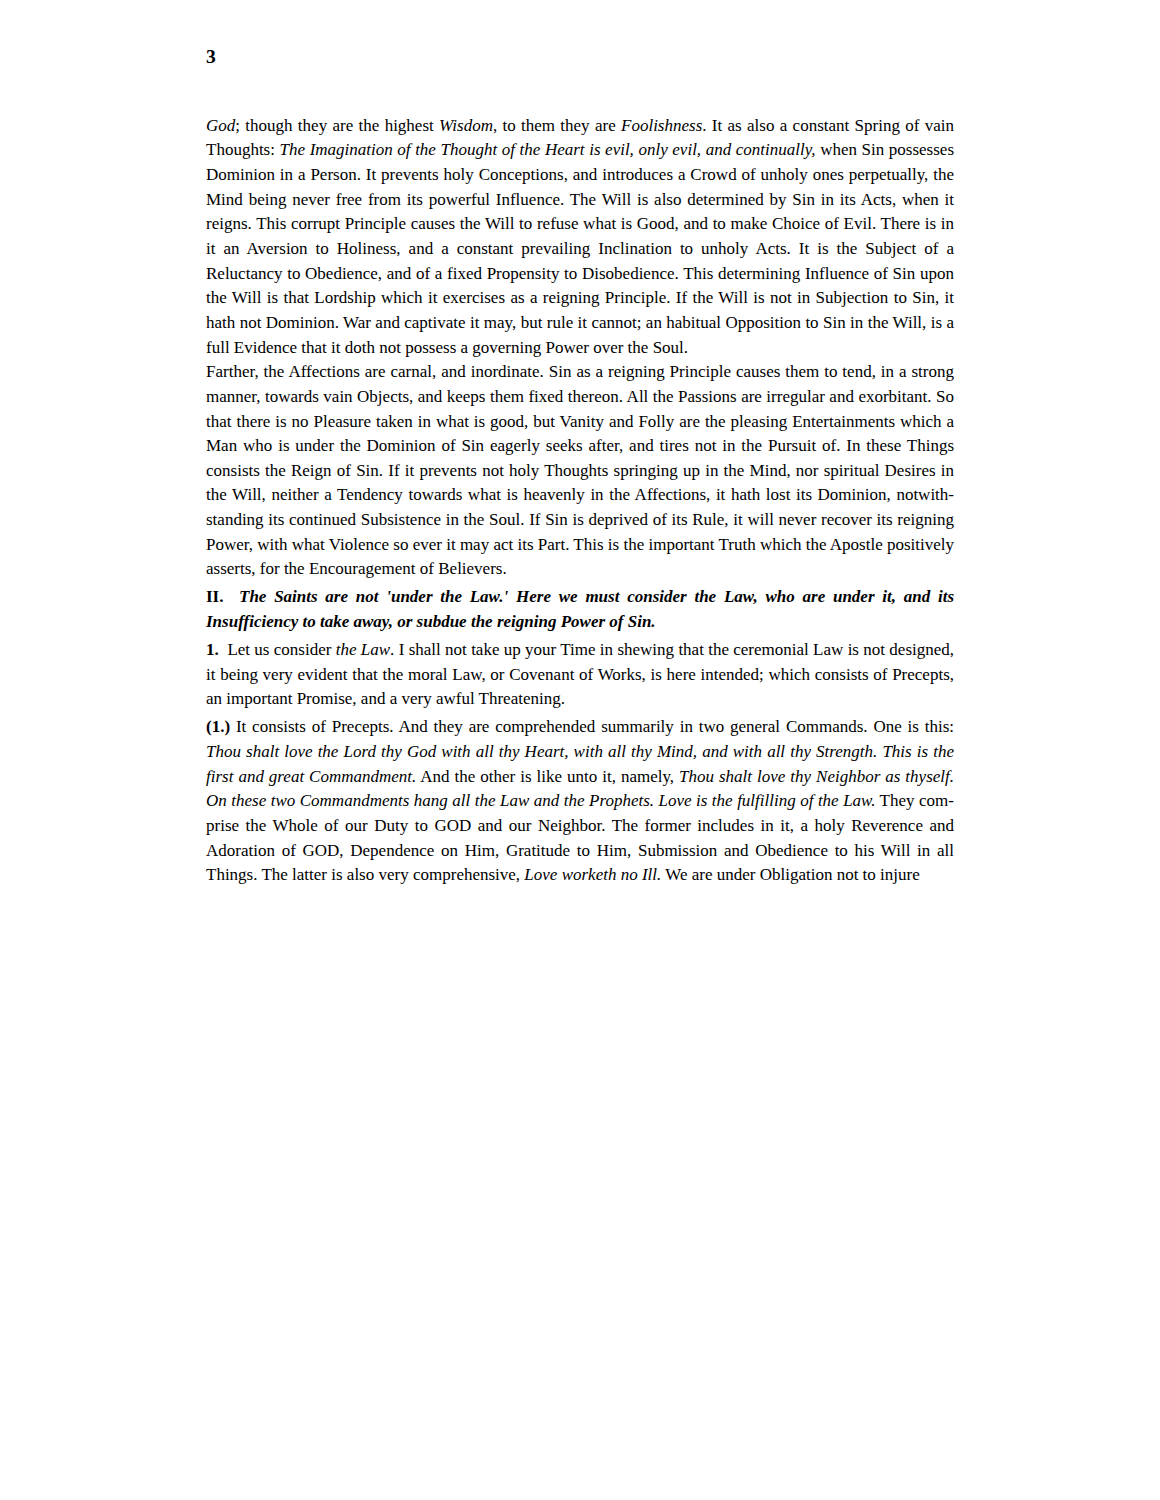3
God; though they are the highest Wisdom, to them they are Foolishness. It as also a constant Spring of vain Thoughts: The Imagination of the Thought of the Heart is evil, only evil, and continually, when Sin possesses Dominion in a Person. It prevents holy Conceptions, and introduces a Crowd of unholy ones perpetually, the Mind being never free from its powerful Influence. The Will is also determined by Sin in its Acts, when it reigns. This corrupt Principle causes the Will to refuse what is Good, and to make Choice of Evil. There is in it an Aversion to Holiness, and a constant prevailing Inclination to unholy Acts. It is the Subject of a Reluctancy to Obedience, and of a fixed Propensity to Disobedience. This determining Influence of Sin upon the Will is that Lordship which it exercises as a reigning Principle. If the Will is not in Subjection to Sin, it hath not Dominion. War and captivate it may, but rule it cannot; an habitual Opposition to Sin in the Will, is a full Evidence that it doth not possess a governing Power over the Soul.
Farther, the Affections are carnal, and inordinate. Sin as a reigning Principle causes them to tend, in a strong manner, towards vain Objects, and keeps them fixed thereon. All the Passions are irregular and exorbitant. So that there is no Pleasure taken in what is good, but Vanity and Folly are the pleasing Entertainments which a Man who is under the Dominion of Sin eagerly seeks after, and tires not in the Pursuit of. In these Things consists the Reign of Sin. If it prevents not holy Thoughts springing up in the Mind, nor spiritual Desires in the Will, neither a Tendency towards what is heavenly in the Affections, it hath lost its Dominion, notwithstanding its continued Subsistence in the Soul. If Sin is deprived of its Rule, it will never recover its reigning Power, with what Violence so ever it may act its Part. This is the important Truth which the Apostle positively asserts, for the Encouragement of Believers.
II. The Saints are not 'under the Law.' Here we must consider the Law, who are under it, and its Insufficiency to take away, or subdue the reigning Power of Sin.
1. Let us consider the Law. I shall not take up your Time in shewing that the ceremonial Law is not designed, it being very evident that the moral Law, or Covenant of Works, is here intended; which consists of Precepts, an important Promise, and a very awful Threatening.
(1.) It consists of Precepts. And they are comprehended summarily in two general Commands. One is this: Thou shalt love the Lord thy God with all thy Heart, with all thy Mind, and with all thy Strength. This is the first and great Commandment. And the other is like unto it, namely, Thou shalt love thy Neighbor as thyself. On these two Commandments hang all the Law and the Prophets. Love is the fulfilling of the Law. They comprise the Whole of our Duty to GOD and our Neighbor. The former includes in it, a holy Reverence and Adoration of GOD, Dependence on Him, Gratitude to Him, Submission and Obedience to his Will in all Things. The latter is also very comprehensive, Love worketh no Ill. We are under Obligation not to injure